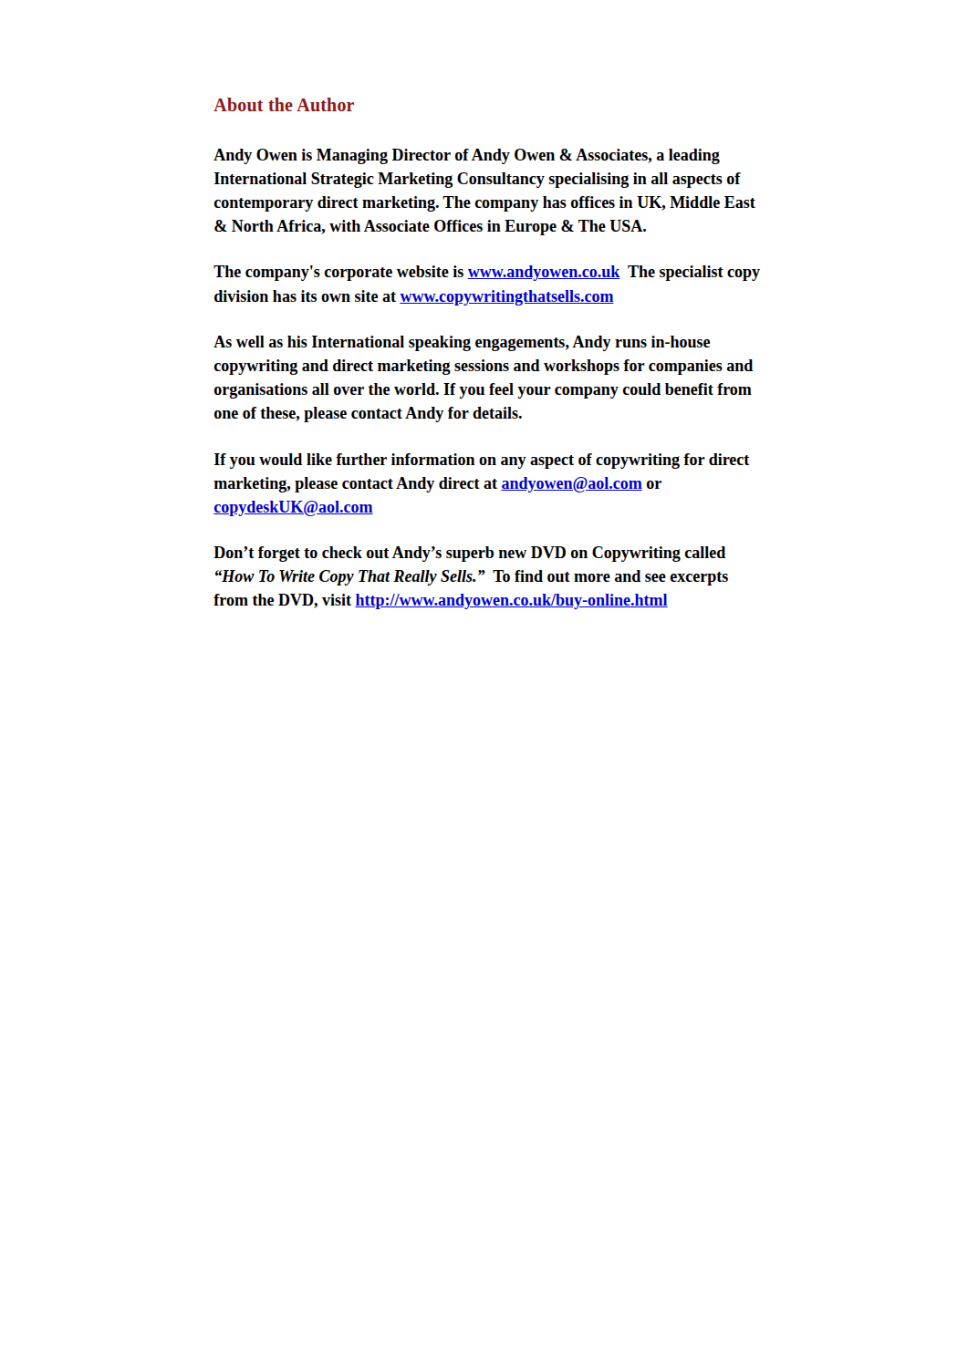About the Author
Andy Owen is Managing Director of Andy Owen & Associates, a leading International Strategic Marketing Consultancy specialising in all aspects of contemporary direct marketing. The company has offices in UK, Middle East & North Africa, with Associate Offices in Europe & The USA.
The company's corporate website is www.andyowen.co.uk The specialist copy division has its own site at www.copywritingthatsells.com
As well as his International speaking engagements, Andy runs in-house copywriting and direct marketing sessions and workshops for companies and organisations all over the world. If you feel your company could benefit from one of these, please contact Andy for details.
If you would like further information on any aspect of copywriting for direct marketing, please contact Andy direct at andyowen@aol.com or copydeskUK@aol.com
Don’t forget to check out Andy’s superb new DVD on Copywriting called “How To Write Copy That Really Sells.” To find out more and see excerpts from the DVD, visit http://www.andyowen.co.uk/buy-online.html